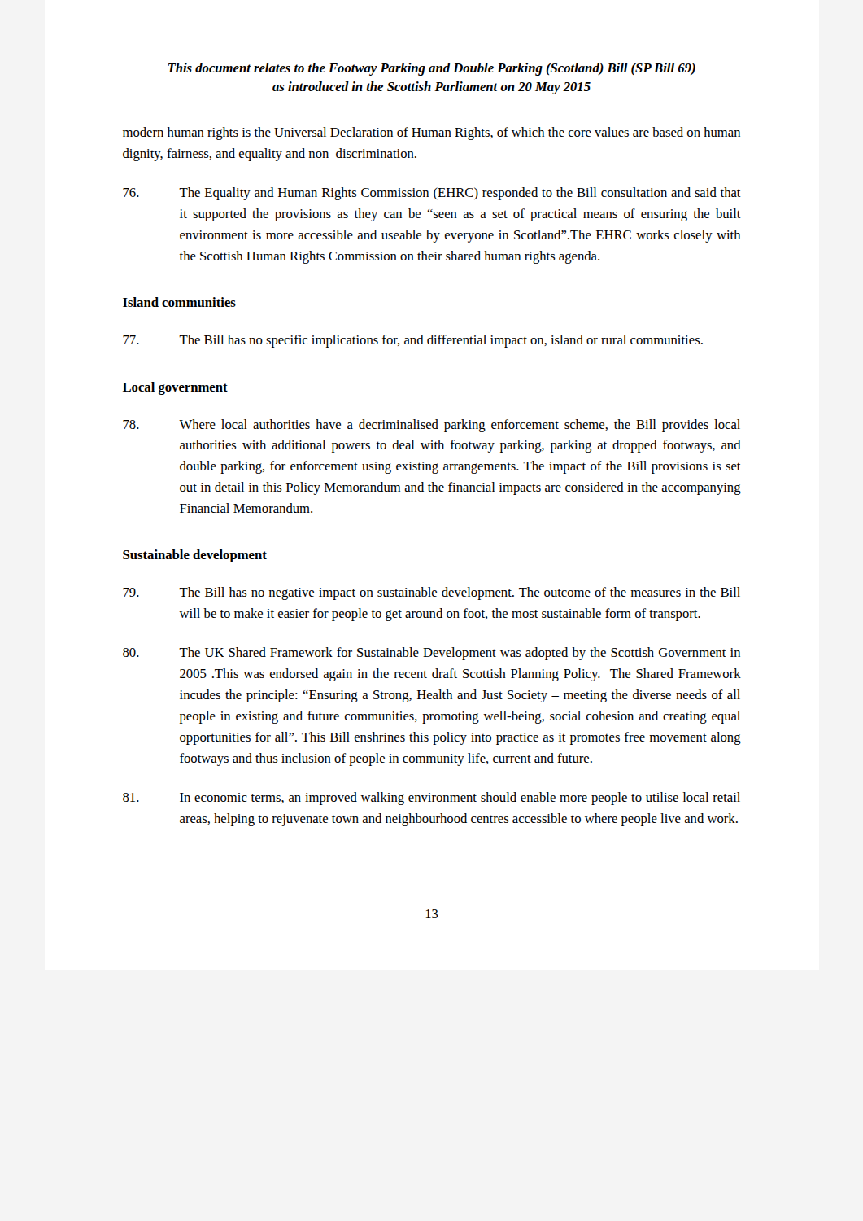This document relates to the Footway Parking and Double Parking (Scotland) Bill (SP Bill 69) as introduced in the Scottish Parliament on 20 May 2015
modern human rights is the Universal Declaration of Human Rights, of which the core values are based on human dignity, fairness, and equality and non–discrimination.
76.
The Equality and Human Rights Commission (EHRC) responded to the Bill consultation and said that it supported the provisions as they can be “seen as a set of practical means of ensuring the built environment is more accessible and useable by everyone in Scotland”.The EHRC works closely with the Scottish Human Rights Commission on their shared human rights agenda.
Island communities
77.
The Bill has no specific implications for, and differential impact on, island or rural communities.
Local government
78.
Where local authorities have a decriminalised parking enforcement scheme, the Bill provides local authorities with additional powers to deal with footway parking, parking at dropped footways, and double parking, for enforcement using existing arrangements. The impact of the Bill provisions is set out in detail in this Policy Memorandum and the financial impacts are considered in the accompanying Financial Memorandum.
Sustainable development
79.
The Bill has no negative impact on sustainable development. The outcome of the measures in the Bill will be to make it easier for people to get around on foot, the most sustainable form of transport.
80.
The UK Shared Framework for Sustainable Development was adopted by the Scottish Government in 2005 .This was endorsed again in the recent draft Scottish Planning Policy. The Shared Framework incudes the principle: “Ensuring a Strong, Health and Just Society – meeting the diverse needs of all people in existing and future communities, promoting well-being, social cohesion and creating equal opportunities for all”. This Bill enshrines this policy into practice as it promotes free movement along footways and thus inclusion of people in community life, current and future.
81.
In economic terms, an improved walking environment should enable more people to utilise local retail areas, helping to rejuvenate town and neighbourhood centres accessible to where people live and work.
13